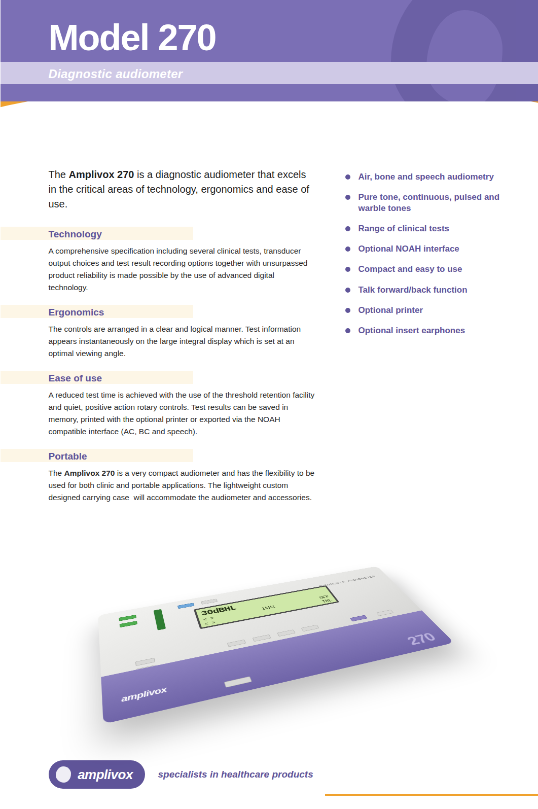Model 270
Diagnostic audiometer
The Amplivox 270 is a diagnostic audiometer that excels in the critical areas of technology, ergonomics and ease of use.
Technology
A comprehensive specification including several clinical tests, transducer output choices and test result recording options together with unsurpassed product reliability is made possible by the use of advanced digital technology.
Ergonomics
The controls are arranged in a clear and logical manner. Test information appears instantaneously on the large integral display which is set at an optimal viewing angle.
Ease of use
A reduced test time is achieved with the use of the threshold retention facility and quiet, positive action rotary controls. Test results can be saved in memory, printed with the optional printer or exported via the NOAH compatible interface (AC, BC and speech).
Portable
The Amplivox 270 is a very compact audiometer and has the flexibility to be used for both clinic and portable applications. The lightweight custom designed carrying case will accommodate the audiometer and accessories.
Air, bone and speech audiometry
Pure tone, continuous, pulsed and warble tones
Range of clinical tests
Optional NOAH interface
Compact and easy to use
Talk forward/back function
Optional printer
Optional insert earphones
DIAGNOSTIC AUDIOMETER
30dBHL
< > 1kHz OFF
< > THL
amplivox
270
amplivox
specialists in healthcare products